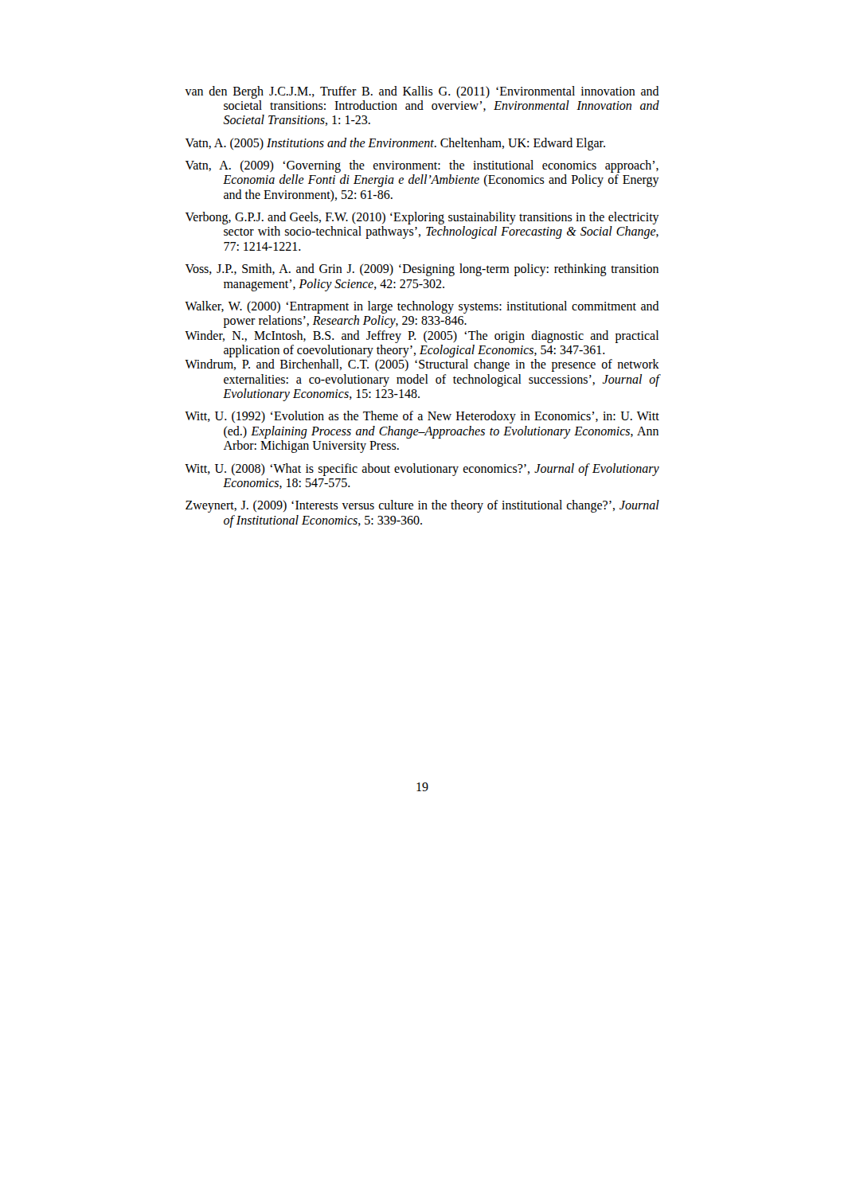van den Bergh J.C.J.M., Truffer B. and Kallis G. (2011) ‘Environmental innovation and societal transitions: Introduction and overview’, Environmental Innovation and Societal Transitions, 1: 1-23.
Vatn, A. (2005) Institutions and the Environment. Cheltenham, UK: Edward Elgar.
Vatn, A. (2009) ‘Governing the environment: the institutional economics approach’, Economia delle Fonti di Energia e dell’Ambiente (Economics and Policy of Energy and the Environment), 52: 61-86.
Verbong, G.P.J. and Geels, F.W. (2010) ‘Exploring sustainability transitions in the electricity sector with socio-technical pathways’, Technological Forecasting & Social Change, 77: 1214-1221.
Voss, J.P., Smith, A. and Grin J. (2009) ‘Designing long-term policy: rethinking transition management’, Policy Science, 42: 275-302.
Walker, W. (2000) ‘Entrapment in large technology systems: institutional commitment and power relations’, Research Policy, 29: 833-846.
Winder, N., McIntosh, B.S. and Jeffrey P. (2005) ‘The origin diagnostic and practical application of coevolutionary theory’, Ecological Economics, 54: 347-361.
Windrum, P. and Birchenhall, C.T. (2005) ‘Structural change in the presence of network externalities: a co-evolutionary model of technological successions’, Journal of Evolutionary Economics, 15: 123-148.
Witt, U. (1992) ‘Evolution as the Theme of a New Heterodoxy in Economics’, in: U. Witt (ed.) Explaining Process and Change–Approaches to Evolutionary Economics, Ann Arbor: Michigan University Press.
Witt, U. (2008) ‘What is specific about evolutionary economics?’, Journal of Evolutionary Economics, 18: 547-575.
Zweynert, J. (2009) ‘Interests versus culture in the theory of institutional change?’, Journal of Institutional Economics, 5: 339-360.
19